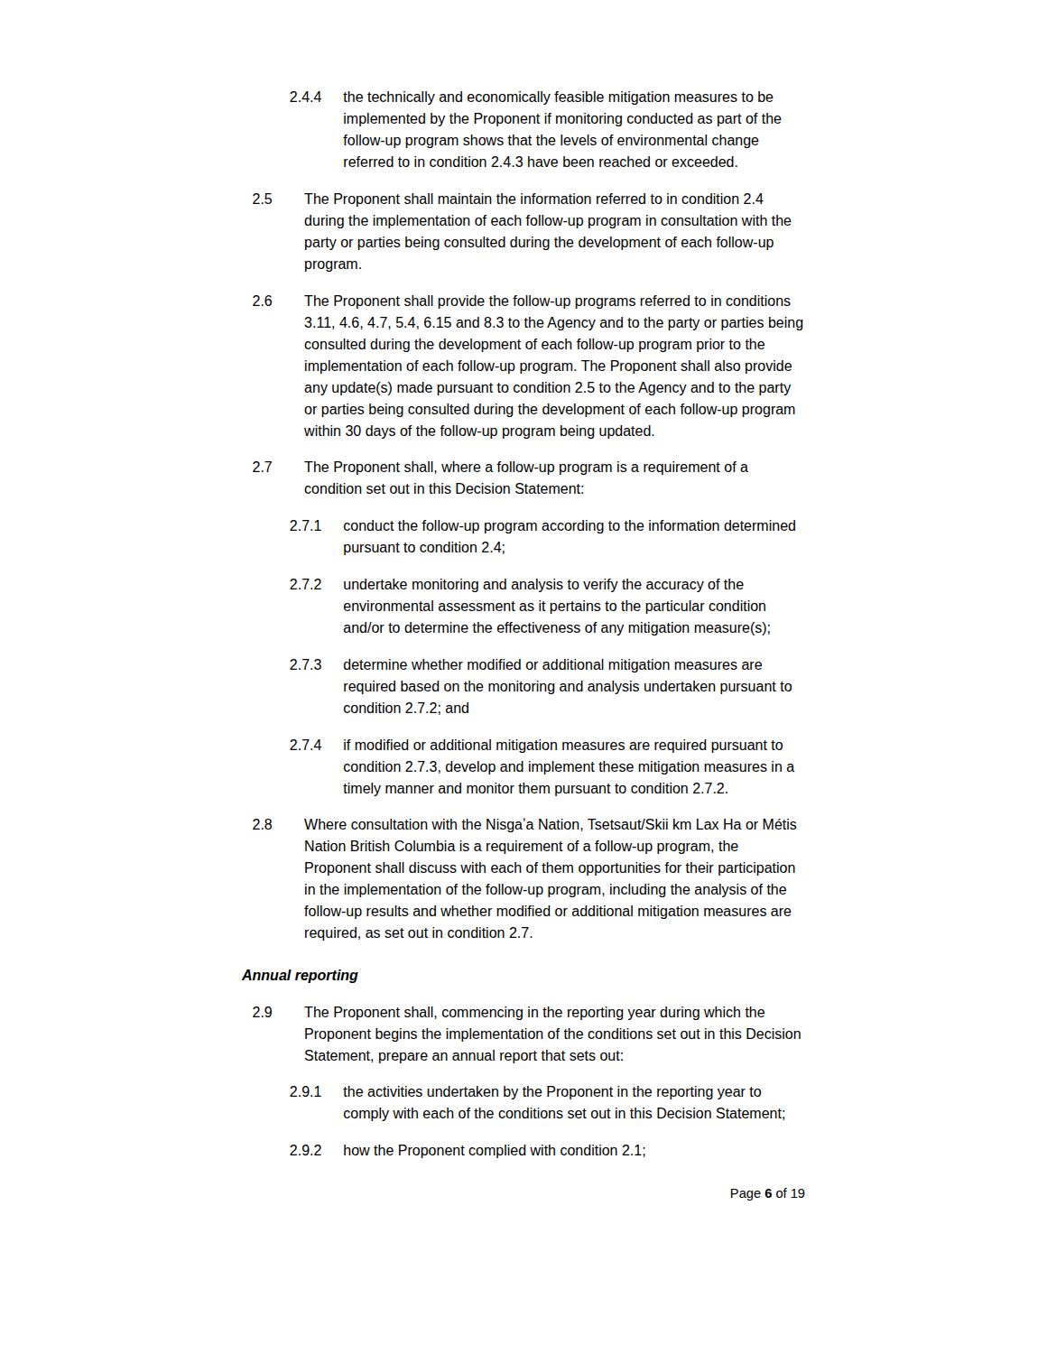2.4.4
the technically and economically feasible mitigation measures to be implemented by the Proponent if monitoring conducted as part of the follow-up program shows that the levels of environmental change referred to in condition 2.4.3 have been reached or exceeded.
2.5
The Proponent shall maintain the information referred to in condition 2.4 during the implementation of each follow-up program in consultation with the party or parties being consulted during the development of each follow-up program.
2.6
The Proponent shall provide the follow-up programs referred to in conditions 3.11, 4.6, 4.7, 5.4, 6.15 and 8.3 to the Agency and to the party or parties being consulted during the development of each follow-up program prior to the implementation of each follow-up program. The Proponent shall also provide any update(s) made pursuant to condition 2.5 to the Agency and to the party or parties being consulted during the development of each follow-up program within 30 days of the follow-up program being updated.
2.7
The Proponent shall, where a follow-up program is a requirement of a condition set out in this Decision Statement:
2.7.1
conduct the follow-up program according to the information determined pursuant to condition 2.4;
2.7.2
undertake monitoring and analysis to verify the accuracy of the environmental assessment as it pertains to the particular condition and/or to determine the effectiveness of any mitigation measure(s);
2.7.3
determine whether modified or additional mitigation measures are required based on the monitoring and analysis undertaken pursuant to condition 2.7.2; and
2.7.4
if modified or additional mitigation measures are required pursuant to condition 2.7.3, develop and implement these mitigation measures in a timely manner and monitor them pursuant to condition 2.7.2.
2.8
Where consultation with the Nisgaʼa Nation, Tsetsaut/Skii km Lax Ha or Métis Nation British Columbia is a requirement of a follow-up program, the Proponent shall discuss with each of them opportunities for their participation in the implementation of the follow-up program, including the analysis of the follow-up results and whether modified or additional mitigation measures are required, as set out in condition 2.7.
Annual reporting
2.9
The Proponent shall, commencing in the reporting year during which the Proponent begins the implementation of the conditions set out in this Decision Statement, prepare an annual report that sets out:
2.9.1
the activities undertaken by the Proponent in the reporting year to comply with each of the conditions set out in this Decision Statement;
2.9.2
how the Proponent complied with condition 2.1;
Page 6 of 19